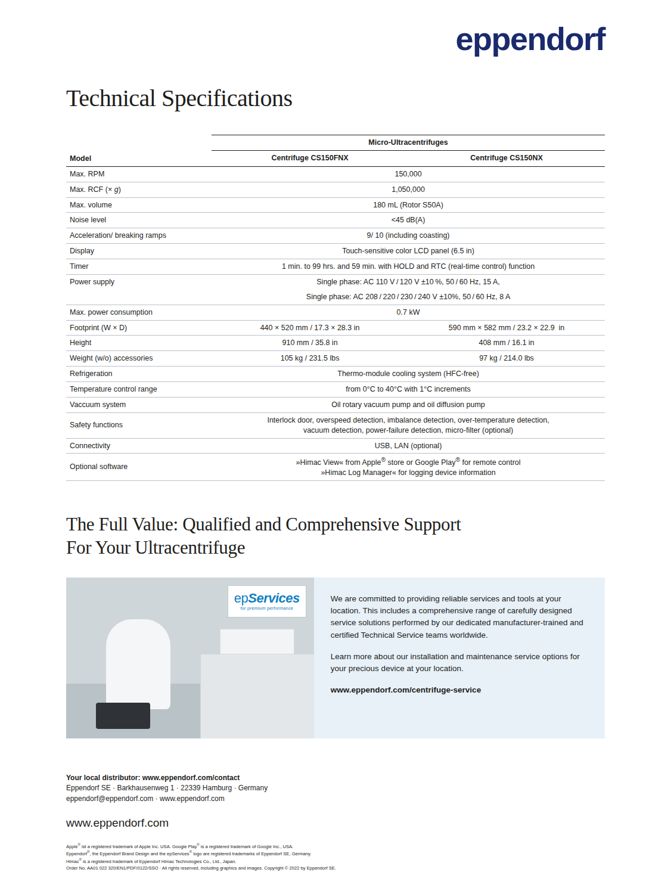eppendorf
Technical Specifications
| | Micro-Ultracentrifuges |
| --- | --- |
| Model | Centrifuge CS150FNX | Centrifuge CS150NX |
| Max. RPM | 150,000 |
| Max. RCF (× g ) | 1,050,000 |
| Max. volume | 180 mL (Rotor S50A) |
| Noise level | <45 dB(A) |
| Acceleration/ breaking ramps | 9/ 10 (including coasting) |
| Display | Touch-sensitive color LCD panel (6.5 in) |
| Timer | 1 min. to 99 hrs. and 59 min. with HOLD and RTC (real-time control) function |
| Power supply | Single phase: AC 110 V / 120 V ±10 %, 50 / 60 Hz, 15 A, |
| | Single phase: AC 208 / 220 / 230 / 240 V ±10%, 50 / 60 Hz, 8 A |
| Max. power consumption | 0.7 kW |
| Footprint (W × D) | 440 × 520 mm / 17.3 × 28.3 in | 590 mm × 582 mm / 23.2 × 22.9 in |
| Height | 910 mm / 35.8 in | 408 mm / 16.1 in |
| Weight (w/o) accessories | 105 kg / 231.5 lbs | 97 kg / 214.0 lbs |
| Refrigeration | Thermo-module cooling system (HFC-free) |
| Temperature control range | from 0°C to 40°C with 1°C increments |
| Vaccuum system | Oil rotary vacuum pump and oil diffusion pump |
| Safety functions | Interlock door, overspeed detection, imbalance detection, over-temperature detection, vacuum detection, power-failure detection, micro-filter (optional) |
| Connectivity | USB, LAN (optional) |
| Optional software | »Himac View« from Apple ® store or Google Play ® for remote control »Himac Log Manager« for logging device information |
The Full Value: Qualified and Comprehensive Support
For Your Ultracentrifuge
epServices
for premium performance
We are committed to providing reliable services and tools at your location. This includes a comprehensive range of carefully designed service solutions performed by our dedicated manufacturer-trained and certified Technical Service teams worldwide.
Learn more about our installation and maintenance service options for your precious device at your location.
www.eppendorf.com/centrifuge-service
Your local distributor: www.eppendorf.com/contact
Eppendorf SE · Barkhausenweg 1 · 22339 Hamburg · Germany
eppendorf@eppendorf.com · www.eppendorf.com
www.eppendorf.com
Apple® ist a registered trademark of Apple Inc. USA. Google Play® is a registered trademark of Google Inc., USA.
Eppendorf®, the Eppendorf Brand Design and the epServices® logo are registered trademarks of Eppendorf SE, Germany.
Himac® is a registered trademark of Eppendorf Himac Technologies Co., Ltd., Japan.
Order No. AA01 022 320/EN1/PDF/0122/SSO · All rights reserved, including graphics and images. Copyright © 2022 by Eppendorf SE.